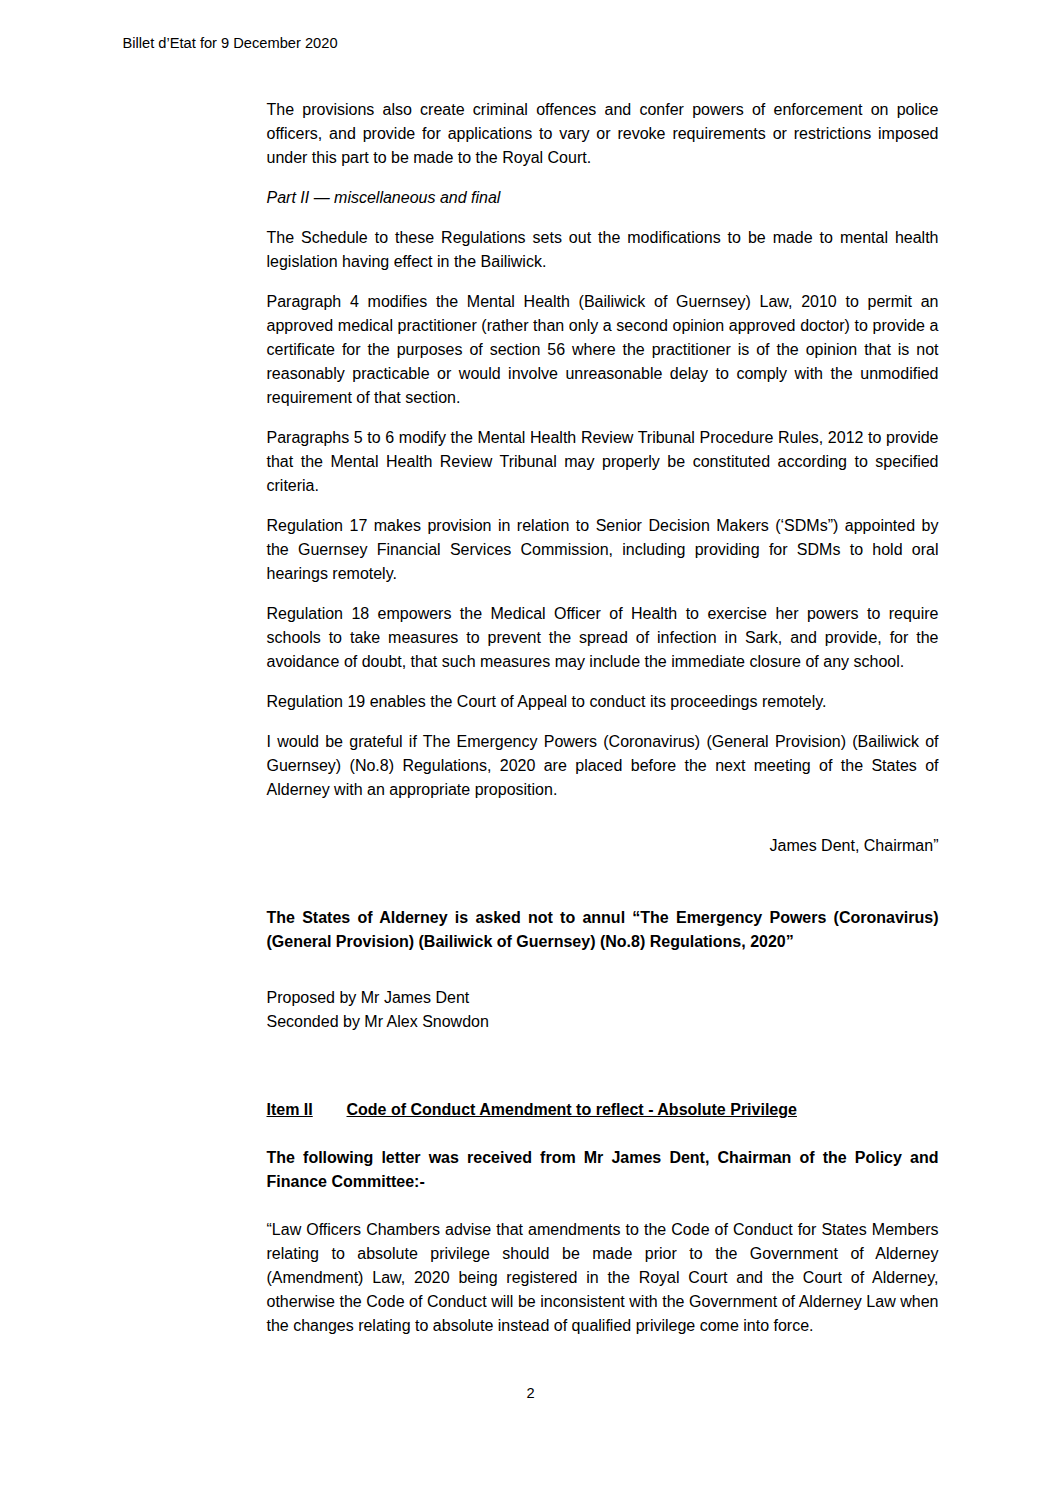Billet d’Etat for 9 December 2020
The provisions also create criminal offences and confer powers of enforcement on police officers, and provide for applications to vary or revoke requirements or restrictions imposed under this part to be made to the Royal Court.
Part II — miscellaneous and final
The Schedule to these Regulations sets out the modifications to be made to mental health legislation having effect in the Bailiwick.
Paragraph 4 modifies the Mental Health (Bailiwick of Guernsey) Law, 2010 to permit an approved medical practitioner (rather than only a second opinion approved doctor) to provide a certificate for the purposes of section 56 where the practitioner is of the opinion that is not reasonably practicable or would involve unreasonable delay to comply with the unmodified requirement of that section.
Paragraphs 5 to 6 modify the Mental Health Review Tribunal Procedure Rules, 2012 to provide that the Mental Health Review Tribunal may properly be constituted according to specified criteria.
Regulation 17 makes provision in relation to Senior Decision Makers (‘SDMs”) appointed by the Guernsey Financial Services Commission, including providing for SDMs to hold oral hearings remotely.
Regulation 18 empowers the Medical Officer of Health to exercise her powers to require schools to take measures to prevent the spread of infection in Sark, and provide, for the avoidance of doubt, that such measures may include the immediate closure of any school.
Regulation 19 enables the Court of Appeal to conduct its proceedings remotely.
I would be grateful if The Emergency Powers (Coronavirus) (General Provision) (Bailiwick of Guernsey) (No.8) Regulations, 2020 are placed before the next meeting of the States of Alderney with an appropriate proposition.
James Dent, Chairman”
The States of Alderney is asked not to annul “The Emergency Powers (Coronavirus) (General Provision) (Bailiwick of Guernsey) (No.8) Regulations, 2020”
Proposed by Mr James Dent
Seconded by Mr Alex Snowdon
Item II Code of Conduct Amendment to reflect - Absolute Privilege
The following letter was received from Mr James Dent, Chairman of the Policy and Finance Committee:-
“Law Officers Chambers advise that amendments to the Code of Conduct for States Members relating to absolute privilege should be made prior to the Government of Alderney (Amendment) Law, 2020 being registered in the Royal Court and the Court of Alderney, otherwise the Code of Conduct will be inconsistent with the Government of Alderney Law when the changes relating to absolute instead of qualified privilege come into force.
2